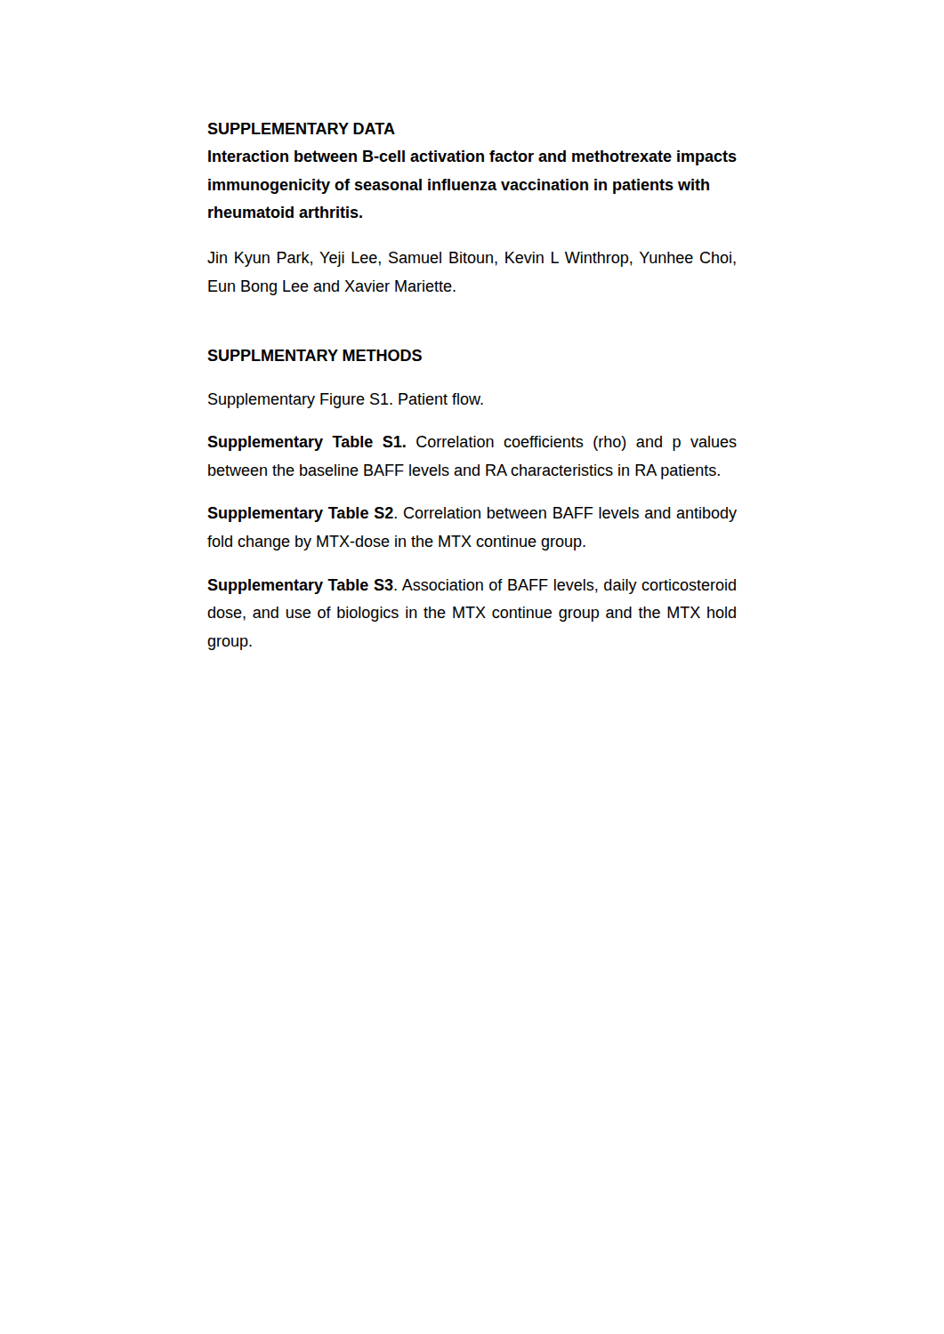SUPPLEMENTARY DATA
Interaction between B-cell activation factor and methotrexate impacts immunogenicity of seasonal influenza vaccination in patients with rheumatoid arthritis.
Jin Kyun Park, Yeji Lee, Samuel Bitoun, Kevin L Winthrop, Yunhee Choi, Eun Bong Lee and Xavier Mariette.
SUPPLMENTARY METHODS
Supplementary Figure S1. Patient flow.
Supplementary Table S1. Correlation coefficients (rho) and p values between the baseline BAFF levels and RA characteristics in RA patients.
Supplementary Table S2. Correlation between BAFF levels and antibody fold change by MTX-dose in the MTX continue group.
Supplementary Table S3. Association of BAFF levels, daily corticosteroid dose, and use of biologics in the MTX continue group and the MTX hold group.